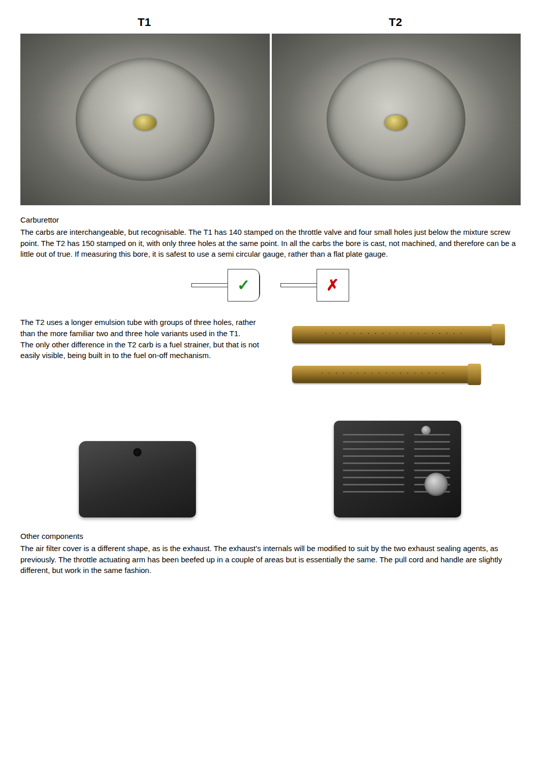T1
T2
Carburettor
The carbs are interchangeable, but recognisable. The T1 has 140 stamped on the throttle valve and four small holes just below the mixture screw point. The T2 has 150 stamped on it, with only three holes at the same point. In all the carbs the bore is cast, not machined, and therefore can be a little out of true. If measuring this bore, it is safest to use a semi circular gauge, rather than a flat plate gauge.
✓
✗
The T2 uses a longer emulsion tube with groups of three holes, rather than the more familiar two and three hole variants used in the T1.
The only other difference in the T2 carb is a fuel strainer, but that is not easily visible, being built in to the fuel on-off mechanism.
Other components
The air filter cover is a different shape, as is the exhaust. The exhaust’s internals will be modified to suit by the two exhaust sealing agents, as previously. The throttle actuating arm has been beefed up in a couple of areas but is essentially the same. The pull cord and handle are slightly different, but work in the same fashion.